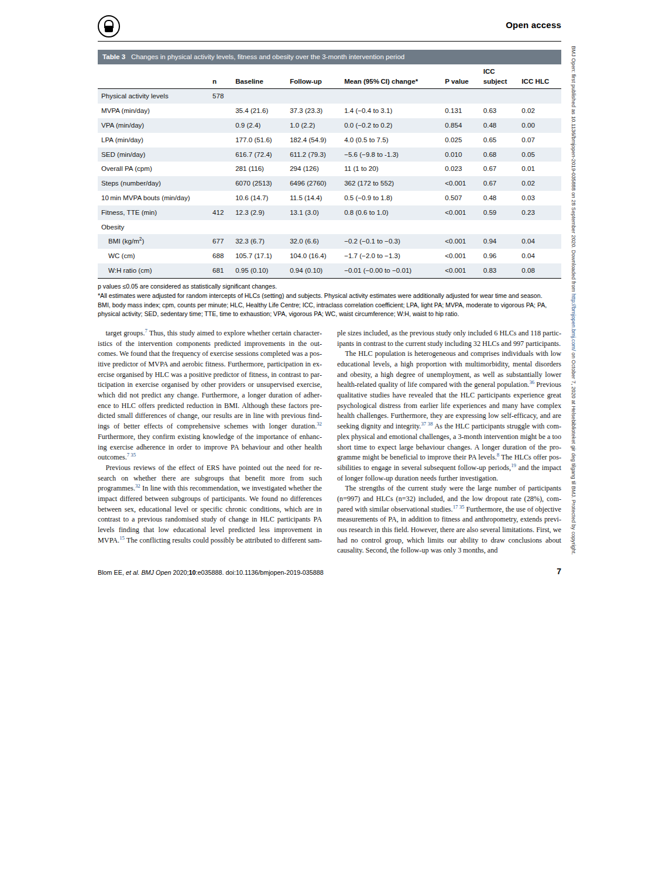BMJ Open: first published as 10.1136/bmjopen-2019-035888 on 28 September 2020. Downloaded from http://bmjopen.bmj.com/ on October 7, 2020 at Helsebiblioteket gir deg tilgang til BMJ. Protected by copyright.
Open access
Table 3 Changes in physical activity levels, fitness and obesity over the 3-month intervention period
| | n | Baseline | Follow-up | Mean (95% CI) change* | P value | ICC subject | ICC HLC |
| --- | --- | --- | --- | --- | --- | --- | --- |
| Physical activity levels | 578 | | | | | | |
| MVPA (min/day) | | 35.4 (21.6) | 37.3 (23.3) | 1.4 (−0.4 to 3.1) | 0.131 | 0.63 | 0.02 |
| VPA (min/day) | | 0.9 (2.4) | 1.0 (2.2) | 0.0 (−0.2 to 0.2) | 0.854 | 0.48 | 0.00 |
| LPA (min/day) | | 177.0 (51.6) | 182.4 (54.9) | 4.0 (0.5 to 7.5) | 0.025 | 0.65 | 0.07 |
| SED (min/day) | | 616.7 (72.4) | 611.2 (79.3) | −5.6 (−9.8 to -1.3) | 0.010 | 0.68 | 0.05 |
| Overall PA (cpm) | | 281 (116) | 294 (126) | 11 (1 to 20) | 0.023 | 0.67 | 0.01 |
| Steps (number/day) | | 6070 (2513) | 6496 (2760) | 362 (172 to 552) | <0.001 | 0.67 | 0.02 |
| 10 min MVPA bouts (min/day) | | 10.6 (14.7) | 11.5 (14.4) | 0.5 (−0.9 to 1.8) | 0.507 | 0.48 | 0.03 |
| Fitness, TTE (min) | 412 | 12.3 (2.9) | 13.1 (3.0) | 0.8 (0.6 to 1.0) | <0.001 | 0.59 | 0.23 |
| Obesity | | | | | | | |
| BMI (kg/m 2 ) | 677 | 32.3 (6.7) | 32.0 (6.6) | −0.2 (−0.1 to −0.3) | <0.001 | 0.94 | 0.04 |
| WC (cm) | 688 | 105.7 (17.1) | 104.0 (16.4) | −1.7 (−2.0 to −1.3) | <0.001 | 0.96 | 0.04 |
| W:H ratio (cm) | 681 | 0.95 (0.10) | 0.94 (0.10) | −0.01 (−0.00 to −0.01) | <0.001 | 0.83 | 0.08 |
p values ≤0.05 are considered as statistically significant changes.
*All estimates were adjusted for random intercepts of HLCs (setting) and subjects. Physical activity estimates were additionally adjusted for wear time and season.
BMI, body mass index; cpm, counts per minute; HLC, Healthy Life Centre; ICC, intraclass correlation coefficient; LPA, light PA; MVPA, moderate to vigorous PA; PA, physical activity; SED, sedentary time; TTE, time to exhaustion; VPA, vigorous PA; WC, waist circumference; W:H, waist to hip ratio.
target groups.7 Thus, this study aimed to explore whether certain characteristics of the intervention components predicted improvements in the outcomes. We found that the frequency of exercise sessions completed was a positive predictor of MVPA and aerobic fitness. Furthermore, participation in exercise organised by HLC was a positive predictor of fitness, in contrast to participation in exercise organised by other providers or unsupervised exercise, which did not predict any change. Furthermore, a longer duration of adherence to HLC offers predicted reduction in BMI. Although these factors predicted small differences of change, our results are in line with previous findings of better effects of comprehensive schemes with longer duration.32 Furthermore, they confirm existing knowledge of the importance of enhancing exercise adherence in order to improve PA behaviour and other health outcomes.7 35
Previous reviews of the effect of ERS have pointed out the need for research on whether there are subgroups that benefit more from such programmes.32 In line with this recommendation, we investigated whether the impact differed between subgroups of participants. We found no differences between sex, educational level or specific chronic conditions, which are in contrast to a previous randomised study of change in HLC participants PA levels finding that low educational level predicted less improvement in MVPA.15 The conflicting results could possibly be attributed to different sample sizes included, as the previous study only included 6 HLCs and 118 participants in contrast to the current study including 32 HLCs and 997 participants.
The HLC population is heterogeneous and comprises individuals with low educational levels, a high proportion with multimorbidity, mental disorders and obesity, a high degree of unemployment, as well as substantially lower health-related quality of life compared with the general population.36 Previous qualitative studies have revealed that the HLC participants experience great psychological distress from earlier life experiences and many have complex health challenges. Furthermore, they are expressing low self-efficacy, and are seeking dignity and integrity.37 38 As the HLC participants struggle with complex physical and emotional challenges, a 3-month intervention might be a too short time to expect large behaviour changes. A longer duration of the programme might be beneficial to improve their PA levels.8 The HLCs offer possibilities to engage in several subsequent follow-up periods,19 and the impact of longer follow-up duration needs further investigation.
The strengths of the current study were the large number of participants (n=997) and HLCs (n=32) included, and the low dropout rate (28%), compared with similar observational studies.17 35 Furthermore, the use of objective measurements of PA, in addition to fitness and anthropometry, extends previous research in this field. However, there are also several limitations. First, we had no control group, which limits our ability to draw conclusions about causality. Second, the follow-up was only 3 months, and
Blom EE, et al. BMJ Open 2020;10:e035888. doi:10.1136/bmjopen-2019-035888
7